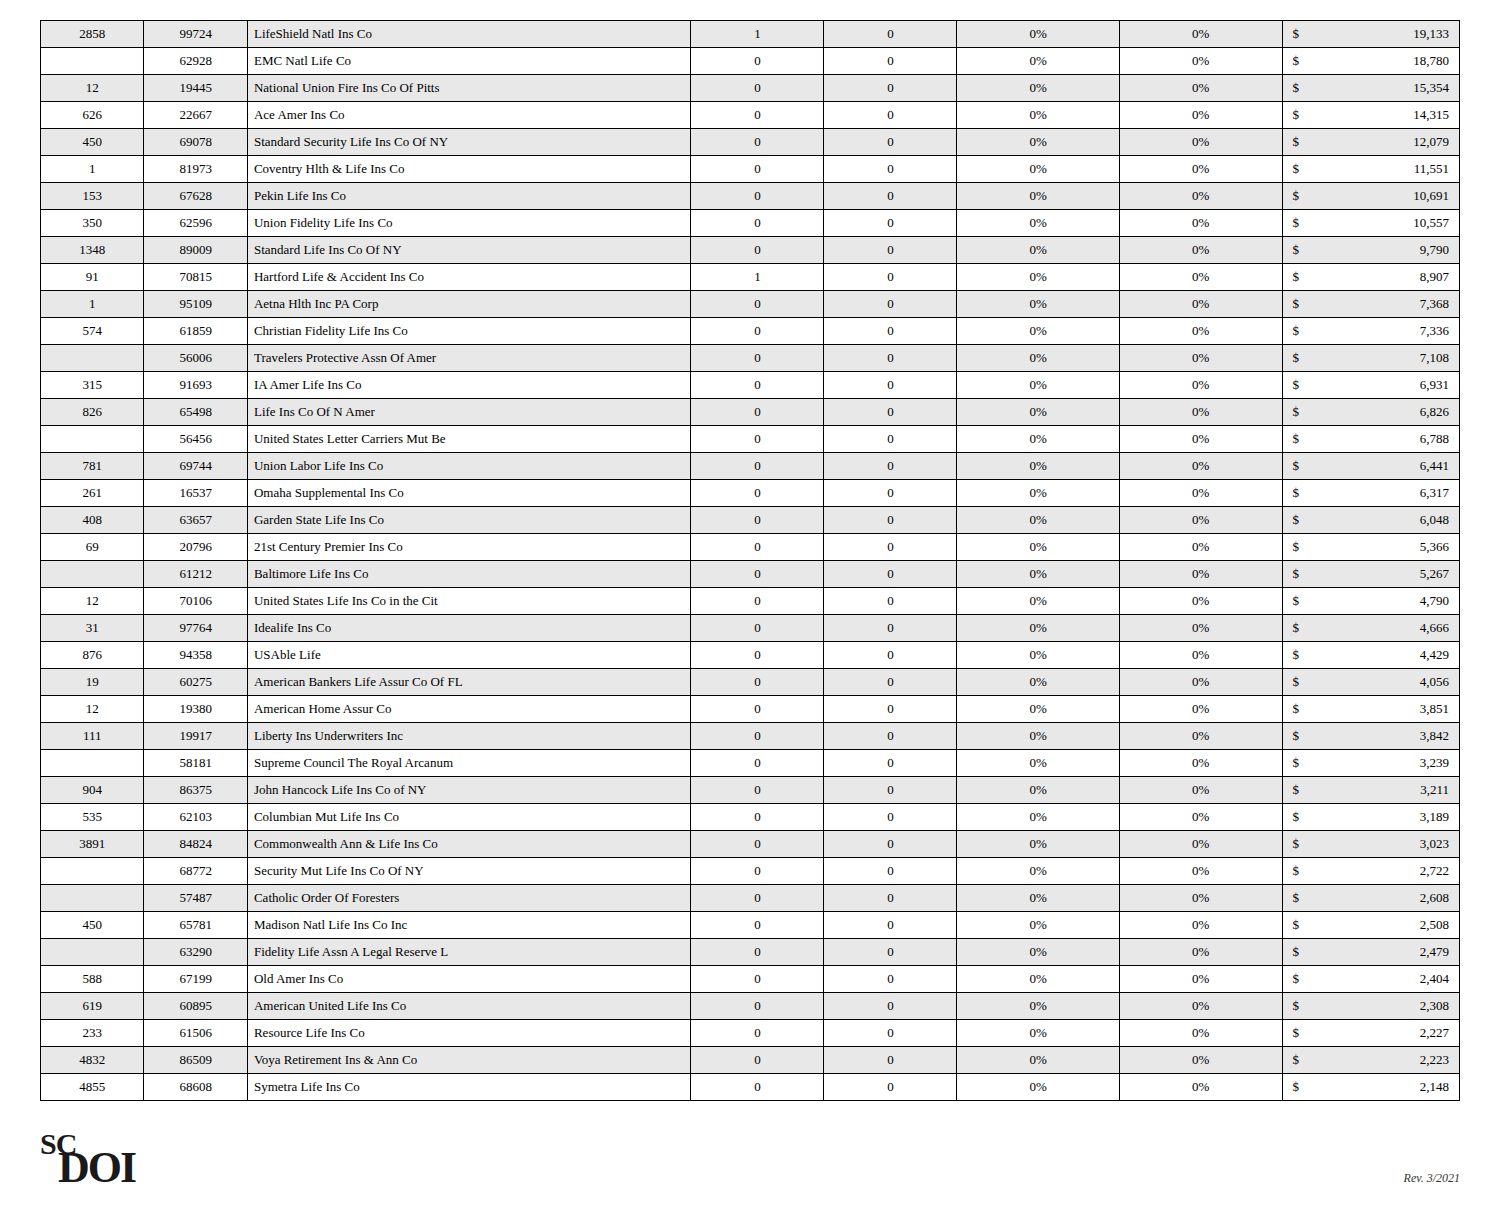| 2858 | 99724 | LifeShield Natl Ins Co | 1 | 0 | 0% | 0% | $ 19,133 |
| | 62928 | EMC Natl Life Co | 0 | 0 | 0% | 0% | $ 18,780 |
| 12 | 19445 | National Union Fire Ins Co Of Pitts | 0 | 0 | 0% | 0% | $ 15,354 |
| 626 | 22667 | Ace Amer Ins Co | 0 | 0 | 0% | 0% | $ 14,315 |
| 450 | 69078 | Standard Security Life Ins Co Of NY | 0 | 0 | 0% | 0% | $ 12,079 |
| 1 | 81973 | Coventry Hlth & Life Ins Co | 0 | 0 | 0% | 0% | $ 11,551 |
| 153 | 67628 | Pekin Life Ins Co | 0 | 0 | 0% | 0% | $ 10,691 |
| 350 | 62596 | Union Fidelity Life Ins Co | 0 | 0 | 0% | 0% | $ 10,557 |
| 1348 | 89009 | Standard Life Ins Co Of NY | 0 | 0 | 0% | 0% | $ 9,790 |
| 91 | 70815 | Hartford Life & Accident Ins Co | 1 | 0 | 0% | 0% | $ 8,907 |
| 1 | 95109 | Aetna Hlth Inc PA Corp | 0 | 0 | 0% | 0% | $ 7,368 |
| 574 | 61859 | Christian Fidelity Life Ins Co | 0 | 0 | 0% | 0% | $ 7,336 |
| | 56006 | Travelers Protective Assn Of Amer | 0 | 0 | 0% | 0% | $ 7,108 |
| 315 | 91693 | IA Amer Life Ins Co | 0 | 0 | 0% | 0% | $ 6,931 |
| 826 | 65498 | Life Ins Co Of N Amer | 0 | 0 | 0% | 0% | $ 6,826 |
| | 56456 | United States Letter Carriers Mut Be | 0 | 0 | 0% | 0% | $ 6,788 |
| 781 | 69744 | Union Labor Life Ins Co | 0 | 0 | 0% | 0% | $ 6,441 |
| 261 | 16537 | Omaha Supplemental Ins Co | 0 | 0 | 0% | 0% | $ 6,317 |
| 408 | 63657 | Garden State Life Ins Co | 0 | 0 | 0% | 0% | $ 6,048 |
| 69 | 20796 | 21st Century Premier Ins Co | 0 | 0 | 0% | 0% | $ 5,366 |
| | 61212 | Baltimore Life Ins Co | 0 | 0 | 0% | 0% | $ 5,267 |
| 12 | 70106 | United States Life Ins Co in the Cit | 0 | 0 | 0% | 0% | $ 4,790 |
| 31 | 97764 | Idealife Ins Co | 0 | 0 | 0% | 0% | $ 4,666 |
| 876 | 94358 | USAble Life | 0 | 0 | 0% | 0% | $ 4,429 |
| 19 | 60275 | American Bankers Life Assur Co Of FL | 0 | 0 | 0% | 0% | $ 4,056 |
| 12 | 19380 | American Home Assur Co | 0 | 0 | 0% | 0% | $ 3,851 |
| 111 | 19917 | Liberty Ins Underwriters Inc | 0 | 0 | 0% | 0% | $ 3,842 |
| | 58181 | Supreme Council The Royal Arcanum | 0 | 0 | 0% | 0% | $ 3,239 |
| 904 | 86375 | John Hancock Life Ins Co of NY | 0 | 0 | 0% | 0% | $ 3,211 |
| 535 | 62103 | Columbian Mut Life Ins Co | 0 | 0 | 0% | 0% | $ 3,189 |
| 3891 | 84824 | Commonwealth Ann & Life Ins Co | 0 | 0 | 0% | 0% | $ 3,023 |
| | 68772 | Security Mut Life Ins Co Of NY | 0 | 0 | 0% | 0% | $ 2,722 |
| | 57487 | Catholic Order Of Foresters | 0 | 0 | 0% | 0% | $ 2,608 |
| 450 | 65781 | Madison Natl Life Ins Co Inc | 0 | 0 | 0% | 0% | $ 2,508 |
| | 63290 | Fidelity Life Assn A Legal Reserve L | 0 | 0 | 0% | 0% | $ 2,479 |
| 588 | 67199 | Old Amer Ins Co | 0 | 0 | 0% | 0% | $ 2,404 |
| 619 | 60895 | American United Life Ins Co | 0 | 0 | 0% | 0% | $ 2,308 |
| 233 | 61506 | Resource Life Ins Co | 0 | 0 | 0% | 0% | $ 2,227 |
| 4832 | 86509 | Voya Retirement Ins & Ann Co | 0 | 0 | 0% | 0% | $ 2,223 |
| 4855 | 68608 | Symetra Life Ins Co | 0 | 0 | 0% | 0% | $ 2,148 |
SC DOI
Rev. 3/2021